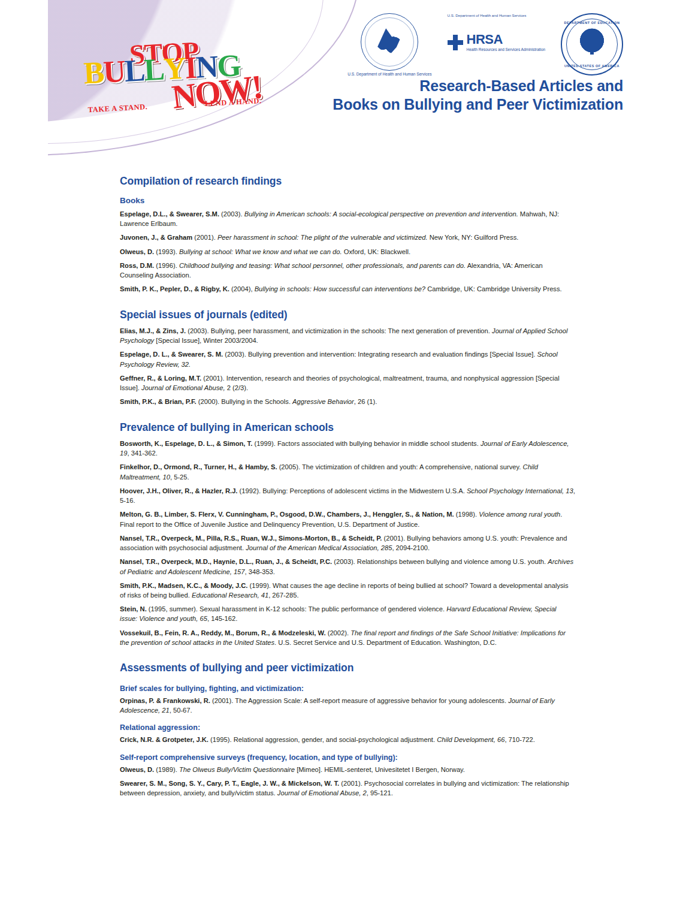STOP
BULLYING
NOW!
TAKE A STAND. LEND A HAND.
U.S. Department of Health and Human Services
U.S. Department of Health and Human Services
HRSA
Health Resources and Services Administration
DEPARTMENT OF EDUCATION
UNITED STATES OF AMERICA
Research-Based Articles and
Books on Bullying and Peer Victimization
Compilation of research findings
Books
Espelage, D.L., & Swearer, S.M. (2003). Bullying in American schools: A social-ecological perspective on prevention and intervention. Mahwah, NJ: Lawrence Erlbaum.
Juvonen, J., & Graham (2001). Peer harassment in school: The plight of the vulnerable and victimized. New York, NY: Guilford Press.
Olweus, D. (1993). Bullying at school: What we know and what we can do. Oxford, UK: Blackwell.
Ross, D.M. (1996). Childhood bullying and teasing: What school personnel, other professionals, and parents can do. Alexandria, VA: American Counseling Association.
Smith, P. K., Pepler, D., & Rigby, K. (2004), Bullying in schools: How successful can interventions be? Cambridge, UK: Cambridge University Press.
Special issues of journals (edited)
Elias, M.J., & Zins, J. (2003). Bullying, peer harassment, and victimization in the schools: The next generation of prevention. Journal of Applied School Psychology [Special Issue], Winter 2003/2004.
Espelage, D. L., & Swearer, S. M. (2003). Bullying prevention and intervention: Integrating research and evaluation findings [Special Issue]. School Psychology Review, 32.
Geffner, R., & Loring, M.T. (2001). Intervention, research and theories of psychological, maltreatment, trauma, and nonphysical aggression [Special Issue]. Journal of Emotional Abuse, 2 (2/3).
Smith, P.K., & Brian, P.F. (2000). Bullying in the Schools. Aggressive Behavior, 26 (1).
Prevalence of bullying in American schools
Bosworth, K., Espelage, D. L., & Simon, T. (1999). Factors associated with bullying behavior in middle school students. Journal of Early Adolescence, 19, 341-362.
Finkelhor, D., Ormond, R., Turner, H., & Hamby, S. (2005). The victimization of children and youth: A comprehensive, national survey. Child Maltreatment, 10, 5-25.
Hoover, J.H., Oliver, R., & Hazler, R.J. (1992). Bullying: Perceptions of adolescent victims in the Midwestern U.S.A. School Psychology International, 13, 5-16.
Melton, G. B., Limber, S. Flerx, V. Cunningham, P., Osgood, D.W., Chambers, J., Henggler, S., & Nation, M. (1998). Violence among rural youth. Final report to the Office of Juvenile Justice and Delinquency Prevention, U.S. Department of Justice.
Nansel, T.R., Overpeck, M., Pilla, R.S., Ruan, W.J., Simons-Morton, B., & Scheidt, P. (2001). Bullying behaviors among U.S. youth: Prevalence and association with psychosocial adjustment. Journal of the American Medical Association, 285, 2094-2100.
Nansel, T.R., Overpeck, M.D., Haynie, D.L., Ruan, J., & Scheidt, P.C. (2003). Relationships between bullying and violence among U.S. youth. Archives of Pediatric and Adolescent Medicine, 157, 348-353.
Smith, P.K., Madsen, K.C., & Moody, J.C. (1999). What causes the age decline in reports of being bullied at school? Toward a developmental analysis of risks of being bullied. Educational Research, 41, 267-285.
Stein, N. (1995, summer). Sexual harassment in K-12 schools: The public performance of gendered violence. Harvard Educational Review, Special issue: Violence and youth, 65, 145-162.
Vossekuil, B., Fein, R. A., Reddy, M., Borum, R., & Modzeleski, W. (2002). The final report and findings of the Safe School Initiative: Implications for the prevention of school attacks in the United States. U.S. Secret Service and U.S. Department of Education. Washington, D.C.
Assessments of bullying and peer victimization
Brief scales for bullying, fighting, and victimization:
Orpinas, P. & Frankowski, R. (2001). The Aggression Scale: A self-report measure of aggressive behavior for young adolescents. Journal of Early Adolescence, 21, 50-67.
Relational aggression:
Crick, N.R. & Grotpeter, J.K. (1995). Relational aggression, gender, and social-psychological adjustment. Child Development, 66, 710-722.
Self-report comprehensive surveys (frequency, location, and type of bullying):
Olweus, D. (1989). The Olweus Bully/Victim Questionnaire [Mimeo]. HEMIL-senteret, Univesitetet I Bergen, Norway.
Swearer, S. M., Song, S. Y., Cary, P. T., Eagle, J. W., & Mickelson, W. T. (2001). Psychosocial correlates in bullying and victimization: The relationship between depression, anxiety, and bully/victim status. Journal of Emotional Abuse, 2, 95-121.